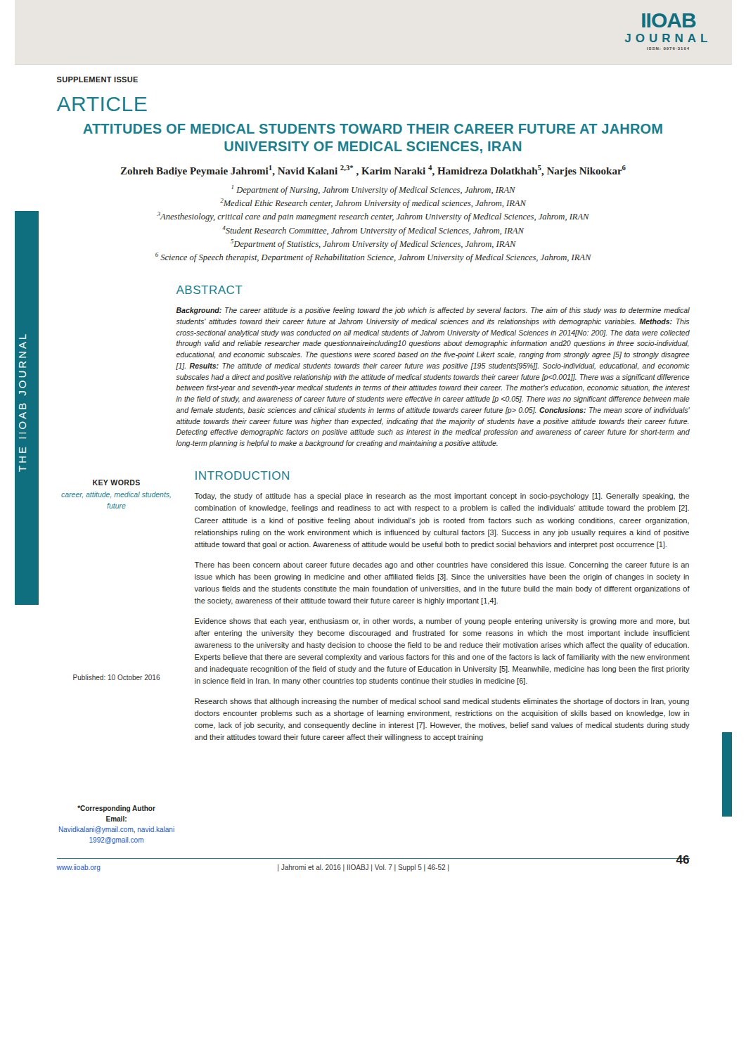IIOAB
JOURNAL
ISSN: 0976-3104
THE IIOAB JOURNAL
SUPPLEMENT ISSUE
ARTICLE
ATTITUDES OF MEDICAL STUDENTS TOWARD THEIR CAREER FUTURE AT JAHROM UNIVERSITY OF MEDICAL SCIENCES, IRAN
Zohreh Badiye Peymaie Jahromi1, Navid Kalani 2,3* , Karim Naraki 4, Hamidreza Dolatkhah5, Narjes Nikookar6
1 Department of Nursing, Jahrom University of Medical Sciences, Jahrom, IRAN
2Medical Ethic Research center, Jahrom University of medical sciences, Jahrom, IRAN
3Anesthesiology, critical care and pain manegment research center, Jahrom University of Medical Sciences, Jahrom, IRAN
4Student Research Committee, Jahrom University of Medical Sciences, Jahrom, IRAN
5Department of Statistics, Jahrom University of Medical Sciences, Jahrom, IRAN
6 Science of Speech therapist, Department of Rehabilitation Science, Jahrom University of Medical Sciences, Jahrom, IRAN
ABSTRACT
Background: The career attitude is a positive feeling toward the job which is affected by several factors. The aim of this study was to determine medical students' attitudes toward their career future at Jahrom University of medical sciences and its relationships with demographic variables. Methods: This cross-sectional analytical study was conducted on all medical students of Jahrom University of Medical Sciences in 2014[No: 200]. The data were collected through valid and reliable researcher made questionnaireincluding10 questions about demographic information and20 questions in three socio-individual, educational, and economic subscales. The questions were scored based on the five-point Likert scale, ranging from strongly agree [5] to strongly disagree [1]. Results: The attitude of medical students towards their career future was positive [195 students[95%]]. Socio-individual, educational, and economic subscales had a direct and positive relationship with the attitude of medical students towards their career future [p<0.001]]. There was a significant difference between first-year and seventh-year medical students in terms of their attitudes toward their career. The mother's education, economic situation, the interest in the field of study, and awareness of career future of students were effective in career attitude [p <0.05]. There was no significant difference between male and female students, basic sciences and clinical students in terms of attitude towards career future [p> 0.05]. Conclusions: The mean score of individuals' attitude towards their career future was higher than expected, indicating that the majority of students have a positive attitude towards their career future. Detecting effective demographic factors on positive attitude such as interest in the medical profession and awareness of career future for short-term and long-term planning is helpful to make a background for creating and maintaining a positive attitude.
KEY WORDS
career, attitude, medical students, future
Published: 10 October 2016
*Corresponding Author
Email:
Navidkalani@ymail.com, navid.kalani1992@gmail.com
INTRODUCTION
Today, the study of attitude has a special place in research as the most important concept in socio-psychology [1]. Generally speaking, the combination of knowledge, feelings and readiness to act with respect to a problem is called the individuals' attitude toward the problem [2]. Career attitude is a kind of positive feeling about individual's job is rooted from factors such as working conditions, career organization, relationships ruling on the work environment which is influenced by cultural factors [3]. Success in any job usually requires a kind of positive attitude toward that goal or action. Awareness of attitude would be useful both to predict social behaviors and interpret post occurrence [1].
There has been concern about career future decades ago and other countries have considered this issue. Concerning the career future is an issue which has been growing in medicine and other affiliated fields [3]. Since the universities have been the origin of changes in society in various fields and the students constitute the main foundation of universities, and in the future build the main body of different organizations of the society, awareness of their attitude toward their future career is highly important [1,4].
Evidence shows that each year, enthusiasm or, in other words, a number of young people entering university is growing more and more, but after entering the university they become discouraged and frustrated for some reasons in which the most important include insufficient awareness to the university and hasty decision to choose the field to be and reduce their motivation arises which affect the quality of education. Experts believe that there are several complexity and various factors for this and one of the factors is lack of familiarity with the new environment and inadequate recognition of the field of study and the future of Education in University [5]. Meanwhile, medicine has long been the first priority in science field in Iran. In many other countries top students continue their studies in medicine [6].
Research shows that although increasing the number of medical school sand medical students eliminates the shortage of doctors in Iran, young doctors encounter problems such as a shortage of learning environment, restrictions on the acquisition of skills based on knowledge, low in come, lack of job security, and consequently decline in interest [7]. However, the motives, belief sand values of medical students during study and their attitudes toward their future career affect their willingness to accept training
www.iioab.org
| Jahromi et al. 2016 | IIOABJ | Vol. 7 | Suppl 5 | 46-52 |
46